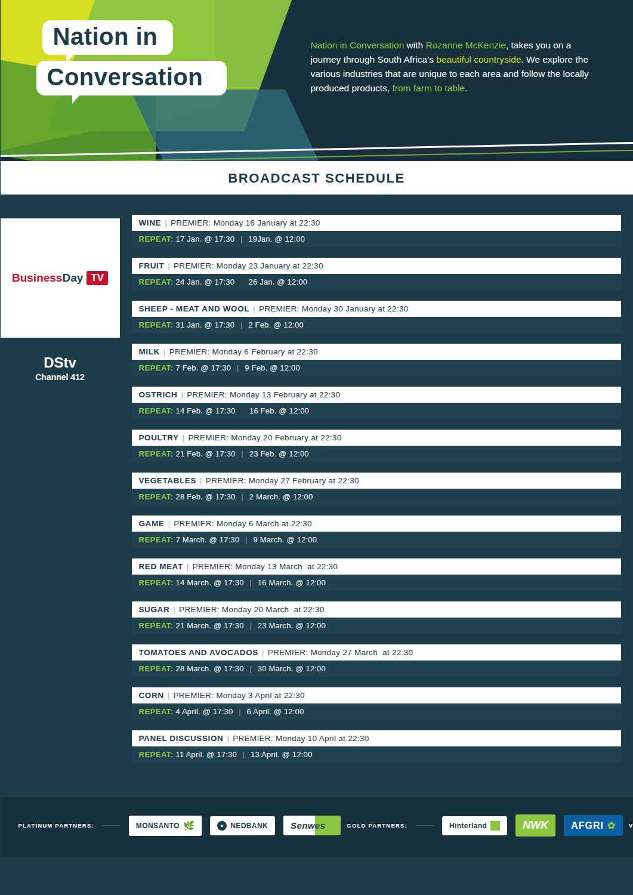Nation in
Conversation
Nation in Conversation with Rozanne McKenzie, takes you on a journey through South Africa’s beautiful countryside. We explore the various industries that are unique to each area and follow the locally produced products, from farm to table.
BROADCAST SCHEDULE
Business Day TV
DStv
Channel 412
WINE|PREMIER: Monday 16 January at 22:30
REPEAT: 17 Jan. @ 17:30 | 19Jan. @ 12:00
FRUIT|PREMIER: Monday 23 January at 22:30
REPEAT: 24 Jan. @ 17:30 26 Jan. @ 12:00
SHEEP - MEAT AND WOOL|PREMIER: Monday 30 January at 22:30
REPEAT: 31 Jan. @ 17:30 | 2 Feb. @ 12:00
MILK|PREMIER: Monday 6 February at 22:30
REPEAT: 7 Feb. @ 17:30 | 9 Feb. @ 12:00
OSTRICH|PREMIER: Monday 13 February at 22:30
REPEAT: 14 Feb. @ 17:30 16 Feb. @ 12:00
POULTRY|PREMIER: Monday 20 February at 22:30
REPEAT: 21 Feb. @ 17:30 | 23 Feb. @ 12:00
VEGETABLES|PREMIER: Monday 27 February at 22:30
REPEAT: 28 Feb. @ 17:30 | 2 March. @ 12:00
GAME|PREMIER: Monday 6 March at 22:30
REPEAT: 7 March. @ 17:30 | 9 March. @ 12:00
RED MEAT|PREMIER: Monday 13 March at 22:30
REPEAT: 14 March. @ 17:30 | 16 March. @ 12:00
SUGAR|PREMIER: Monday 20 March at 22:30
REPEAT: 21 March. @ 17:30 | 23 March. @ 12:00
TOMATOES AND AVOCADOS|PREMIER: Monday 27 March at 22:30
REPEAT: 28 March. @ 17:30 | 30 March. @ 12:00
CORN|PREMIER: Monday 3 April at 22:30
REPEAT: 4 April. @ 17:30 | 6 April. @ 12:00
PANEL DISCUSSION|PREMIER: Monday 10 April at 22:30
REPEAT: 11 April. @ 17:30 | 13 April. @ 12:00
PLATINUM PARTNERS: MONSANTO 🌿 ●NEDBANK Senwes
GOLD PARTNERS: Hinterland NWK AFGRI ✿
VEHICLE SPONSOR: IMPERIAL ➤ ISUZUTRUCKS